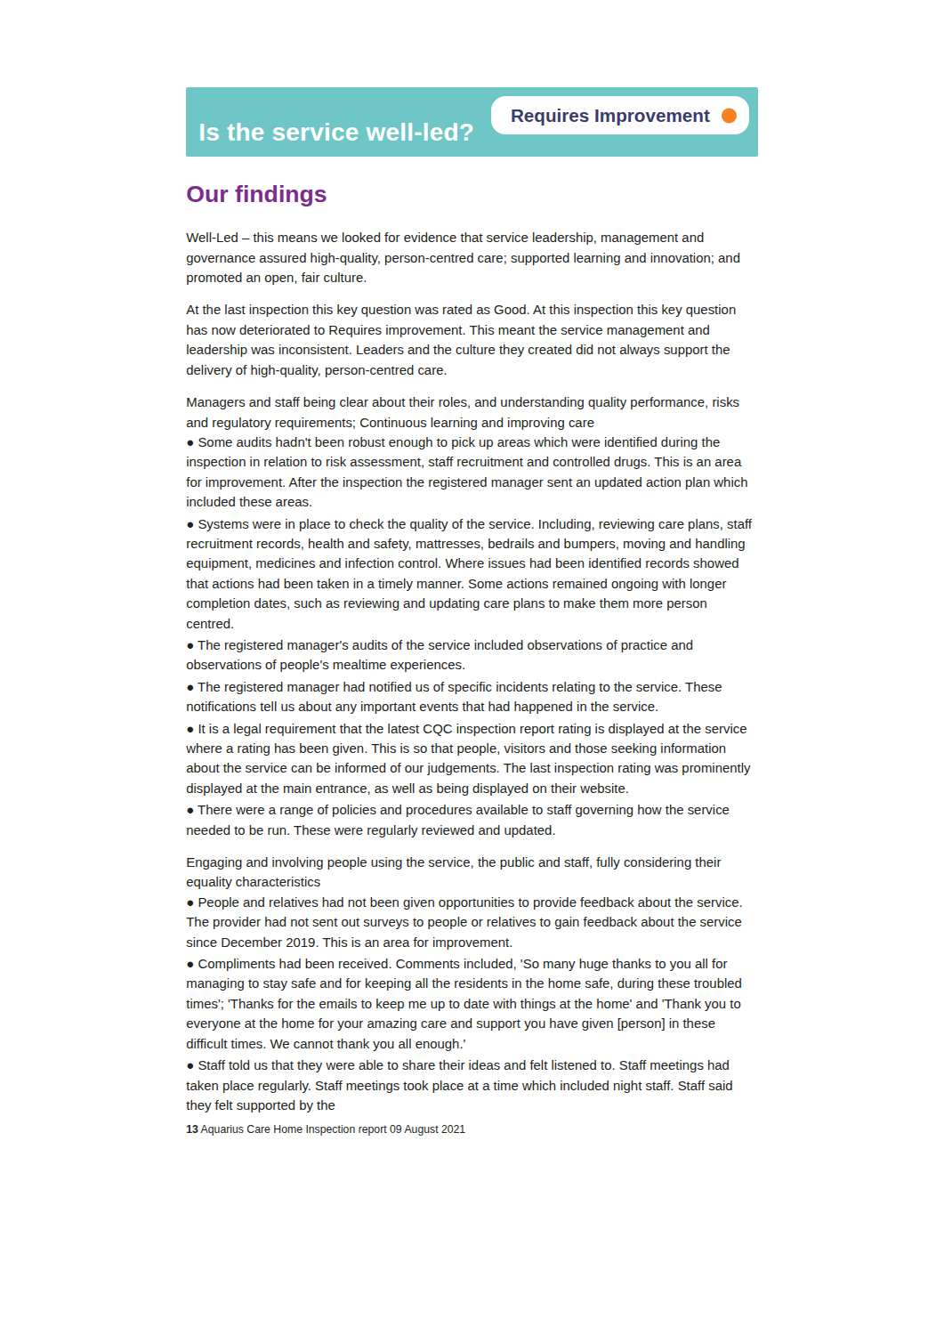Requires Improvement
Is the service well-led?
Our findings
Well-Led – this means we looked for evidence that service leadership, management and governance assured high-quality, person-centred care; supported learning and innovation; and promoted an open, fair culture.
At the last inspection this key question was rated as Good. At this inspection this key question has now deteriorated to Requires improvement. This meant the service management and leadership was inconsistent. Leaders and the culture they created did not always support the delivery of high-quality, person-centred care.
Managers and staff being clear about their roles, and understanding quality performance, risks and regulatory requirements; Continuous learning and improving care
● Some audits hadn't been robust enough to pick up areas which were identified during the inspection in relation to risk assessment, staff recruitment and controlled drugs. This is an area for improvement. After the inspection the registered manager sent an updated action plan which included these areas.
● Systems were in place to check the quality of the service. Including, reviewing care plans, staff recruitment records, health and safety, mattresses, bedrails and bumpers, moving and handling equipment, medicines and infection control. Where issues had been identified records showed that actions had been taken in a timely manner. Some actions remained ongoing with longer completion dates, such as reviewing and updating care plans to make them more person centred.
● The registered manager's audits of the service included observations of practice and observations of people's mealtime experiences.
● The registered manager had notified us of specific incidents relating to the service. These notifications tell us about any important events that had happened in the service.
● It is a legal requirement that the latest CQC inspection report rating is displayed at the service where a rating has been given. This is so that people, visitors and those seeking information about the service can be informed of our judgements. The last inspection rating was prominently displayed at the main entrance, as well as being displayed on their website.
● There were a range of policies and procedures available to staff governing how the service needed to be run. These were regularly reviewed and updated.
Engaging and involving people using the service, the public and staff, fully considering their equality characteristics
● People and relatives had not been given opportunities to provide feedback about the service. The provider had not sent out surveys to people or relatives to gain feedback about the service since December 2019. This is an area for improvement.
● Compliments had been received. Comments included, 'So many huge thanks to you all for managing to stay safe and for keeping all the residents in the home safe, during these troubled times'; 'Thanks for the emails to keep me up to date with things at the home' and 'Thank you to everyone at the home for your amazing care and support you have given [person] in these difficult times. We cannot thank you all enough.'
● Staff told us that they were able to share their ideas and felt listened to. Staff meetings had taken place regularly. Staff meetings took place at a time which included night staff. Staff said they felt supported by the
13 Aquarius Care Home Inspection report 09 August 2021